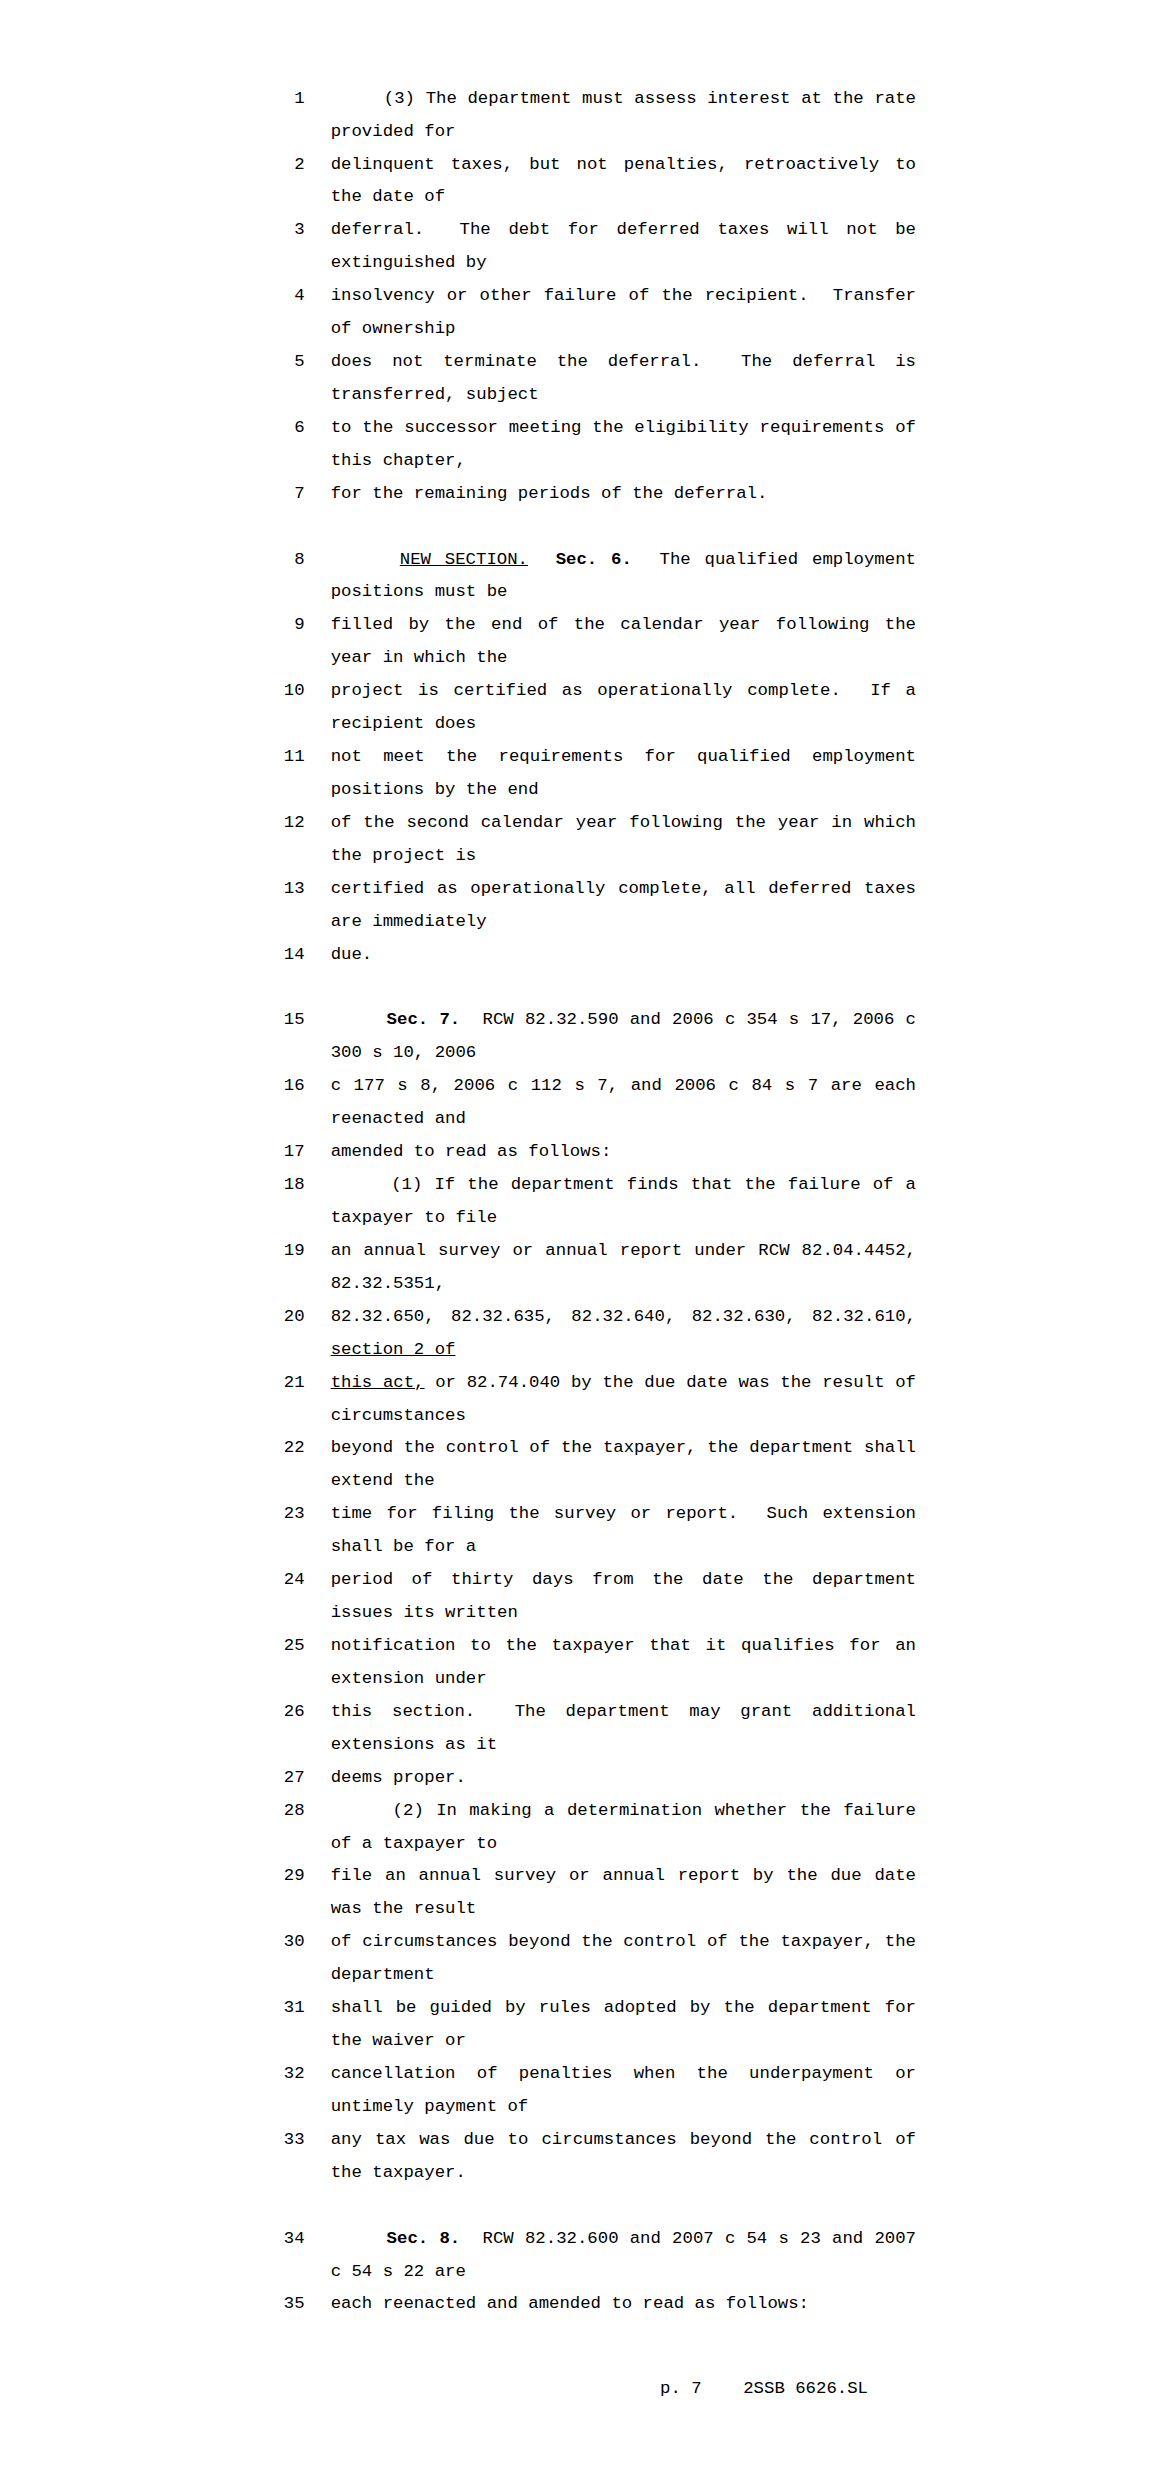1 (3) The department must assess interest at the rate provided for
2 delinquent taxes, but not penalties, retroactively to the date of
3 deferral. The debt for deferred taxes will not be extinguished by
4 insolvency or other failure of the recipient. Transfer of ownership
5 does not terminate the deferral. The deferral is transferred, subject
6 to the successor meeting the eligibility requirements of this chapter,
7 for the remaining periods of the deferral.
8 NEW SECTION. Sec. 6. The qualified employment positions must be
9 filled by the end of the calendar year following the year in which the
10 project is certified as operationally complete. If a recipient does
11 not meet the requirements for qualified employment positions by the end
12 of the second calendar year following the year in which the project is
13 certified as operationally complete, all deferred taxes are immediately
14 due.
15 Sec. 7. RCW 82.32.590 and 2006 c 354 s 17, 2006 c 300 s 10, 2006
16 c 177 s 8, 2006 c 112 s 7, and 2006 c 84 s 7 are each reenacted and
17 amended to read as follows:
18 (1) If the department finds that the failure of a taxpayer to file
19 an annual survey or annual report under RCW 82.04.4452, 82.32.5351,
2082.32.650, 82.32.635, 82.32.640, 82.32.630, 82.32.610, section 2 of
21 this act, or 82.74.040 by the due date was the result of circumstances
22 beyond the control of the taxpayer, the department shall extend the
23 time for filing the survey or report. Such extension shall be for a
24 period of thirty days from the date the department issues its written
25 notification to the taxpayer that it qualifies for an extension under
26 this section. The department may grant additional extensions as it
27 deems proper.
28 (2) In making a determination whether the failure of a taxpayer to
29 file an annual survey or annual report by the due date was the result
30 of circumstances beyond the control of the taxpayer, the department
31 shall be guided by rules adopted by the department for the waiver or
32 cancellation of penalties when the underpayment or untimely payment of
33 any tax was due to circumstances beyond the control of the taxpayer.
34 Sec. 8. RCW 82.32.600 and 2007 c 54 s 23 and 2007 c 54 s 22 are
35 each reenacted and amended to read as follows:
p. 7 2SSB 6626.SL